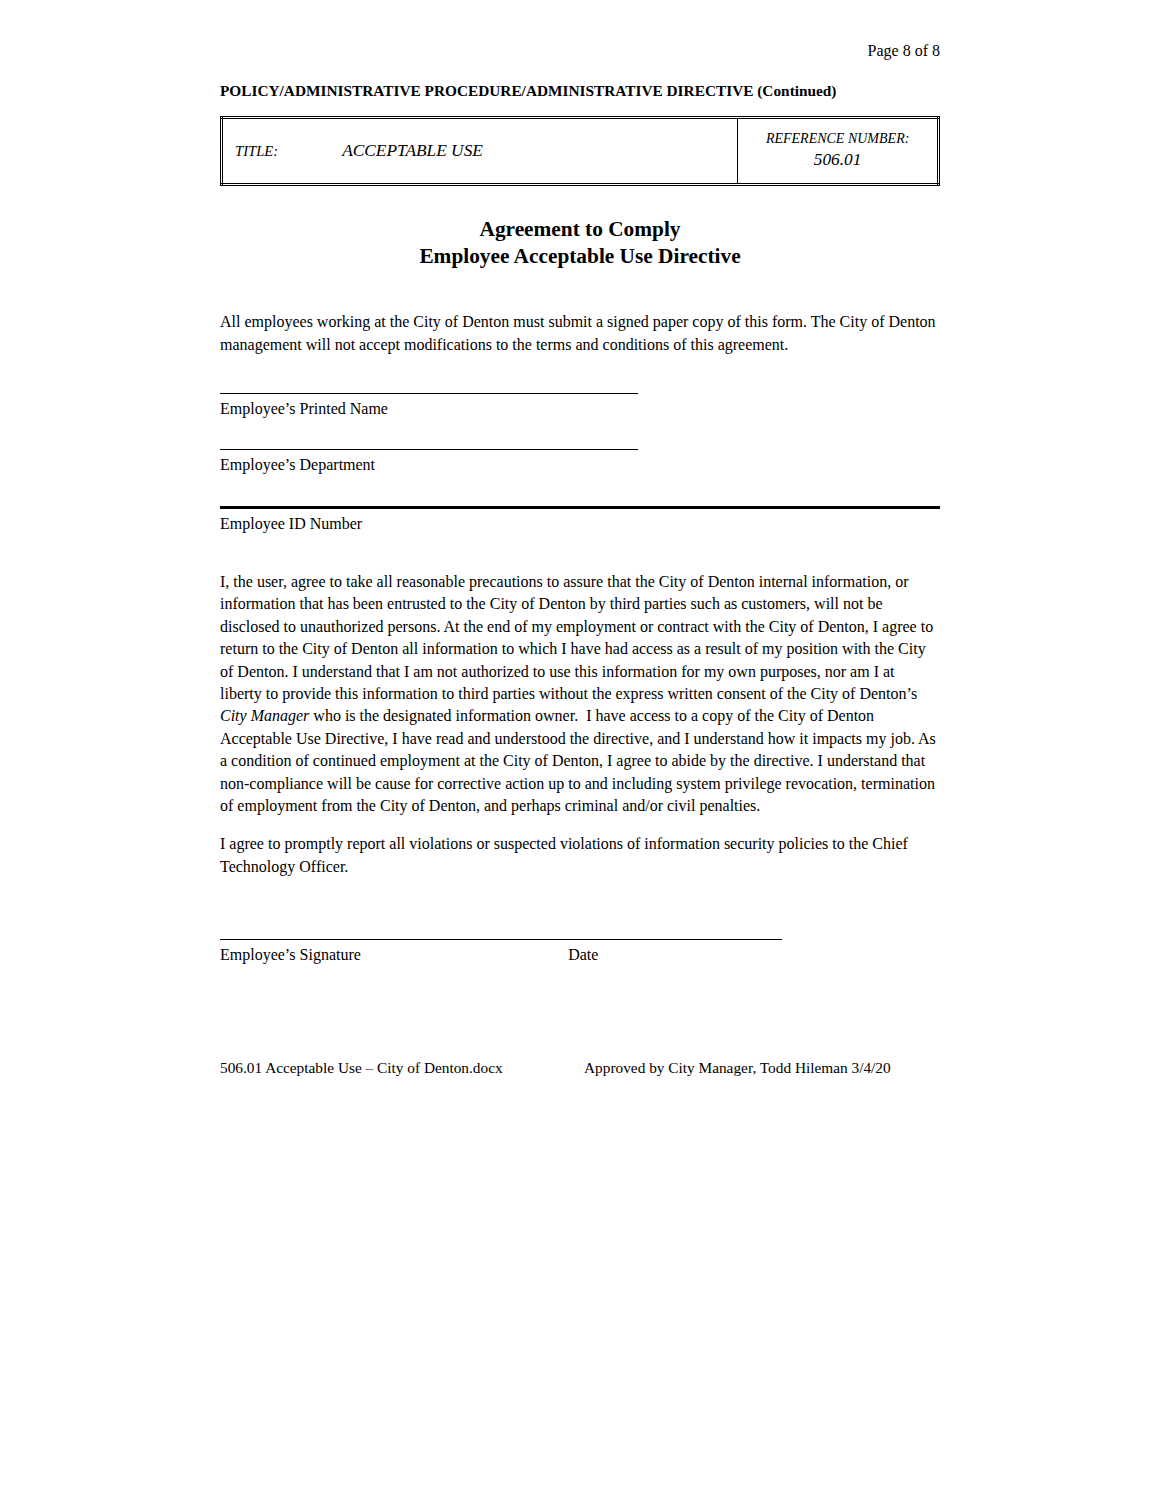Page 8 of 8
POLICY/ADMINISTRATIVE PROCEDURE/ADMINISTRATIVE DIRECTIVE (Continued)
| TITLE: ACCEPTABLE USE | REFERENCE NUMBER: 506.01 |
Agreement to Comply
Employee Acceptable Use Directive
All employees working at the City of Denton must submit a signed paper copy of this form. The City of Denton management will not accept modifications to the terms and conditions of this agreement.
Employee’s Printed Name
Employee’s Department
Employee ID Number
I, the user, agree to take all reasonable precautions to assure that the City of Denton internal information, or information that has been entrusted to the City of Denton by third parties such as customers, will not be disclosed to unauthorized persons. At the end of my employment or contract with the City of Denton, I agree to return to the City of Denton all information to which I have had access as a result of my position with the City of Denton. I understand that I am not authorized to use this information for my own purposes, nor am I at liberty to provide this information to third parties without the express written consent of the City of Denton’s City Manager who is the designated information owner. I have access to a copy of the City of Denton Acceptable Use Directive, I have read and understood the directive, and I understand how it impacts my job. As a condition of continued employment at the City of Denton, I agree to abide by the directive. I understand that non-compliance will be cause for corrective action up to and including system privilege revocation, termination of employment from the City of Denton, and perhaps criminal and/or civil penalties.
I agree to promptly report all violations or suspected violations of information security policies to the Chief Technology Officer.
Employee’s Signature Date
506.01 Acceptable Use – City of Denton.docx
Approved by City Manager, Todd Hileman 3/4/20